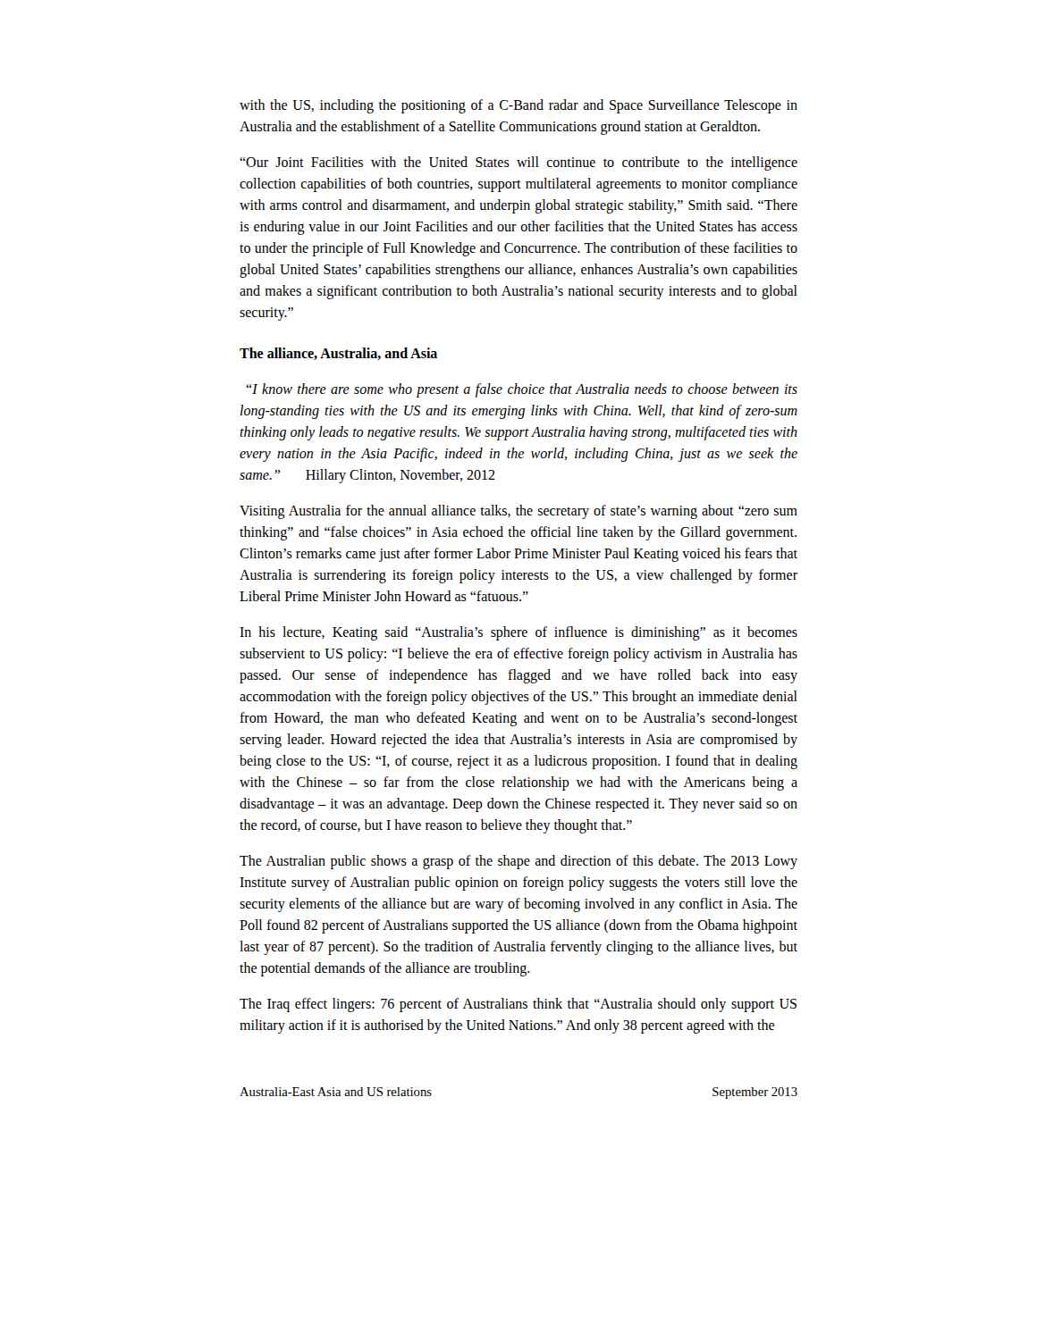with the US, including the positioning of a C-Band radar and Space Surveillance Telescope in Australia and the establishment of a Satellite Communications ground station at Geraldton.
“Our Joint Facilities with the United States will continue to contribute to the intelligence collection capabilities of both countries, support multilateral agreements to monitor compliance with arms control and disarmament, and underpin global strategic stability,” Smith said. “There is enduring value in our Joint Facilities and our other facilities that the United States has access to under the principle of Full Knowledge and Concurrence. The contribution of these facilities to global United States’ capabilities strengthens our alliance, enhances Australia’s own capabilities and makes a significant contribution to both Australia’s national security interests and to global security.”
The alliance, Australia, and Asia
“I know there are some who present a false choice that Australia needs to choose between its long-standing ties with the US and its emerging links with China. Well, that kind of zero-sum thinking only leads to negative results. We support Australia having strong, multifaceted ties with every nation in the Asia Pacific, indeed in the world, including China, just as we seek the same.” Hillary Clinton, November, 2012
Visiting Australia for the annual alliance talks, the secretary of state’s warning about “zero sum thinking” and “false choices” in Asia echoed the official line taken by the Gillard government. Clinton’s remarks came just after former Labor Prime Minister Paul Keating voiced his fears that Australia is surrendering its foreign policy interests to the US, a view challenged by former Liberal Prime Minister John Howard as “fatuous.”
In his lecture, Keating said “Australia’s sphere of influence is diminishing” as it becomes subservient to US policy: “I believe the era of effective foreign policy activism in Australia has passed. Our sense of independence has flagged and we have rolled back into easy accommodation with the foreign policy objectives of the US.” This brought an immediate denial from Howard, the man who defeated Keating and went on to be Australia’s second-longest serving leader. Howard rejected the idea that Australia’s interests in Asia are compromised by being close to the US: “I, of course, reject it as a ludicrous proposition. I found that in dealing with the Chinese – so far from the close relationship we had with the Americans being a disadvantage – it was an advantage. Deep down the Chinese respected it. They never said so on the record, of course, but I have reason to believe they thought that.”
The Australian public shows a grasp of the shape and direction of this debate. The 2013 Lowy Institute survey of Australian public opinion on foreign policy suggests the voters still love the security elements of the alliance but are wary of becoming involved in any conflict in Asia. The Poll found 82 percent of Australians supported the US alliance (down from the Obama highpoint last year of 87 percent). So the tradition of Australia fervently clinging to the alliance lives, but the potential demands of the alliance are troubling.
The Iraq effect lingers: 76 percent of Australians think that “Australia should only support US military action if it is authorised by the United Nations.” And only 38 percent agreed with the
Australia-East Asia and US relations September 2013